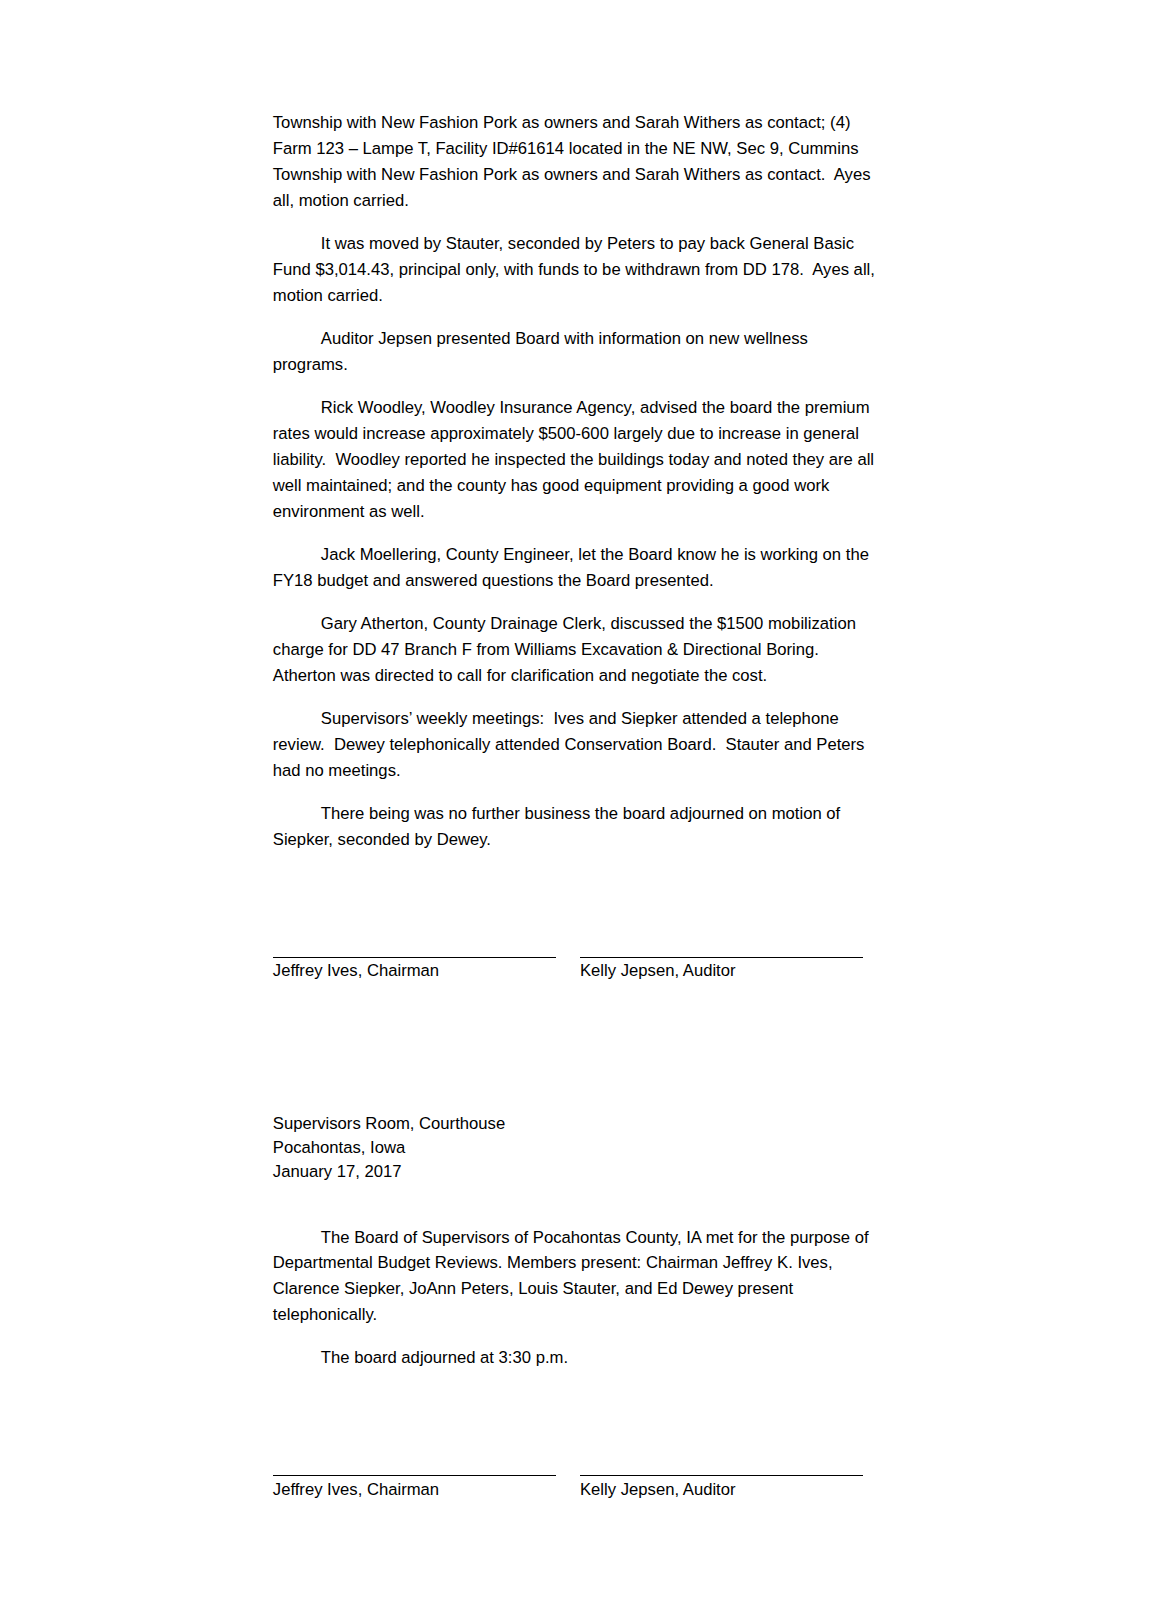Township with New Fashion Pork as owners and Sarah Withers as contact; (4) Farm 123 – Lampe T, Facility ID#61614 located in the NE NW, Sec 9, Cummins Township with New Fashion Pork as owners and Sarah Withers as contact. Ayes all, motion carried.
It was moved by Stauter, seconded by Peters to pay back General Basic Fund $3,014.43, principal only, with funds to be withdrawn from DD 178. Ayes all, motion carried.
Auditor Jepsen presented Board with information on new wellness programs.
Rick Woodley, Woodley Insurance Agency, advised the board the premium rates would increase approximately $500-600 largely due to increase in general liability. Woodley reported he inspected the buildings today and noted they are all well maintained; and the county has good equipment providing a good work environment as well.
Jack Moellering, County Engineer, let the Board know he is working on the FY18 budget and answered questions the Board presented.
Gary Atherton, County Drainage Clerk, discussed the $1500 mobilization charge for DD 47 Branch F from Williams Excavation & Directional Boring. Atherton was directed to call for clarification and negotiate the cost.
Supervisors’ weekly meetings: Ives and Siepker attended a telephone review. Dewey telephonically attended Conservation Board. Stauter and Peters had no meetings.
There being was no further business the board adjourned on motion of Siepker, seconded by Dewey.
| Jeffrey Ives, Chairman | Kelly Jepsen, Auditor |
Supervisors Room, Courthouse
Pocahontas, Iowa
January 17, 2017
The Board of Supervisors of Pocahontas County, IA met for the purpose of Departmental Budget Reviews. Members present: Chairman Jeffrey K. Ives, Clarence Siepker, JoAnn Peters, Louis Stauter, and Ed Dewey present telephonically.
The board adjourned at 3:30 p.m.
| Jeffrey Ives, Chairman | Kelly Jepsen, Auditor |